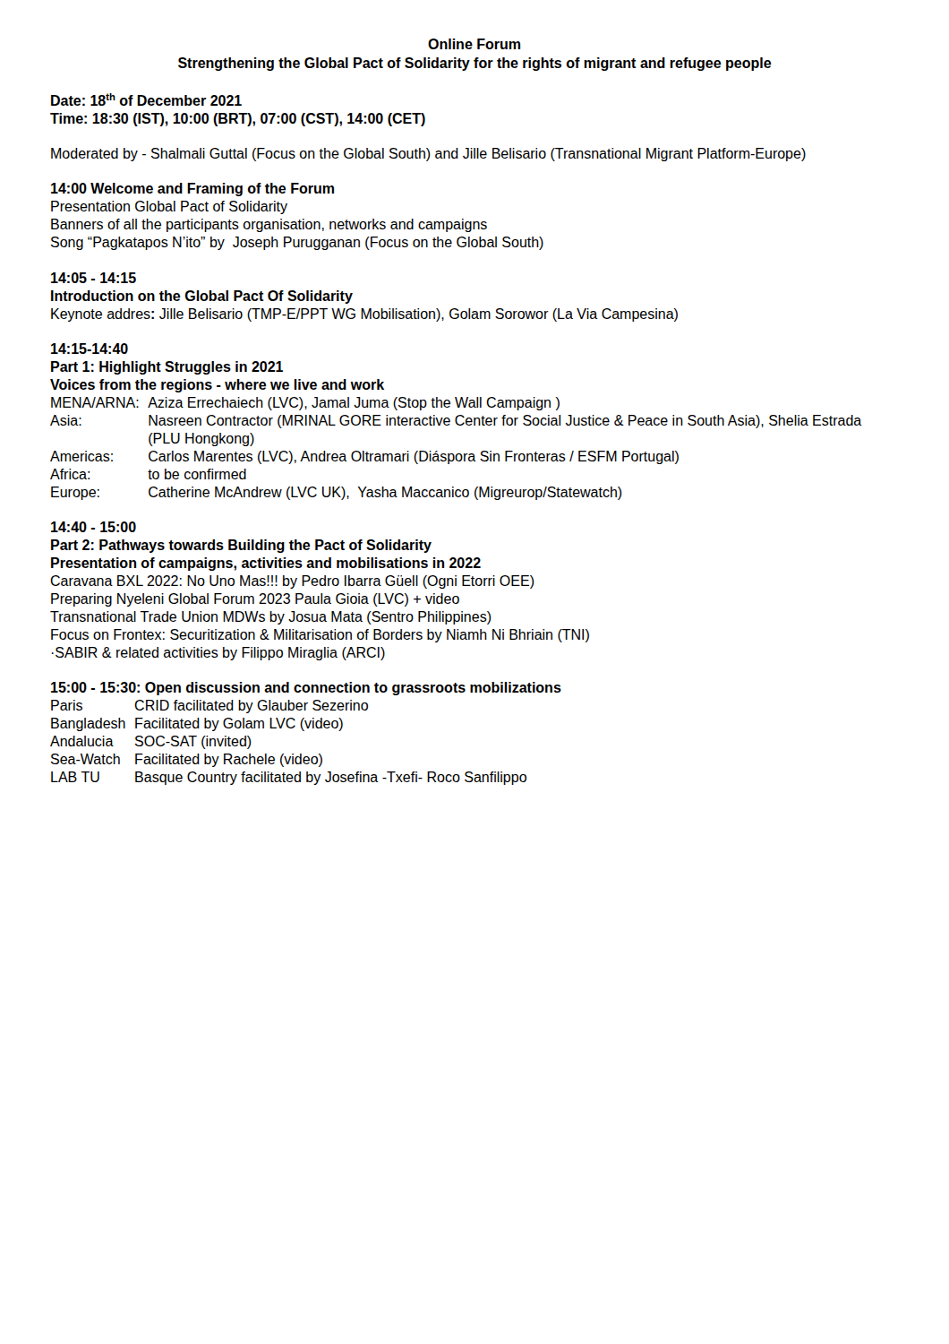Online Forum
Strengthening the Global Pact of Solidarity for the rights of migrant and refugee people
Date: 18th of December 2021
Time: 18:30 (IST), 10:00 (BRT), 07:00 (CST), 14:00 (CET)
Moderated by - Shalmali Guttal (Focus on the Global South) and Jille Belisario (Transnational Migrant Platform-Europe)
14:00 Welcome and Framing of the Forum
Presentation Global Pact of Solidarity
Banners of all the participants organisation, networks and campaigns
Song “Pagkatapos N’ito” by Joseph Purugganan (Focus on the Global South)
14:05 - 14:15
Introduction on the Global Pact Of Solidarity
Keynote addres: Jille Belisario (TMP-E/PPT WG Mobilisation), Golam Sorowor (La Via Campesina)
14:15-14:40
Part 1: Highlight Struggles in 2021
Voices from the regions - where we live and work
| MENA/ARNA: | Aziza Errechaiech (LVC), Jamal Juma (Stop the Wall Campaign ) |
| Asia: | Nasreen Contractor (MRINAL GORE interactive Center for Social Justice & Peace in South Asia), Shelia Estrada (PLU Hongkong) |
| Americas: | Carlos Marentes (LVC), Andrea Oltramari (Diáspora Sin Fronteras / ESFM Portugal) |
| Africa: | to be confirmed |
| Europe: | Catherine McAndrew (LVC UK), Yasha Maccanico (Migreurop/Statewatch) |
14:40 - 15:00
Part 2: Pathways towards Building the Pact of Solidarity
Presentation of campaigns, activities and mobilisations in 2022
Caravana BXL 2022: No Uno Mas!!! by Pedro Ibarra Güell (Ogni Etorri OEE)
Preparing Nyeleni Global Forum 2023 Paula Gioia (LVC) + video
Transnational Trade Union MDWs by Josua Mata (Sentro Philippines)
Focus on Frontex: Securitization & Militarisation of Borders by Niamh Ni Bhriain (TNI)
·SABIR & related activities by Filippo Miraglia (ARCI)
15:00 - 15:30: Open discussion and connection to grassroots mobilizations
| Paris | CRID facilitated by Glauber Sezerino |
| Bangladesh | Facilitated by Golam LVC (video) |
| Andalucia | SOC-SAT (invited) |
| Sea-Watch | Facilitated by Rachele (video) |
| LAB TU | Basque Country facilitated by Josefina -Txefi- Roco Sanfilippo |